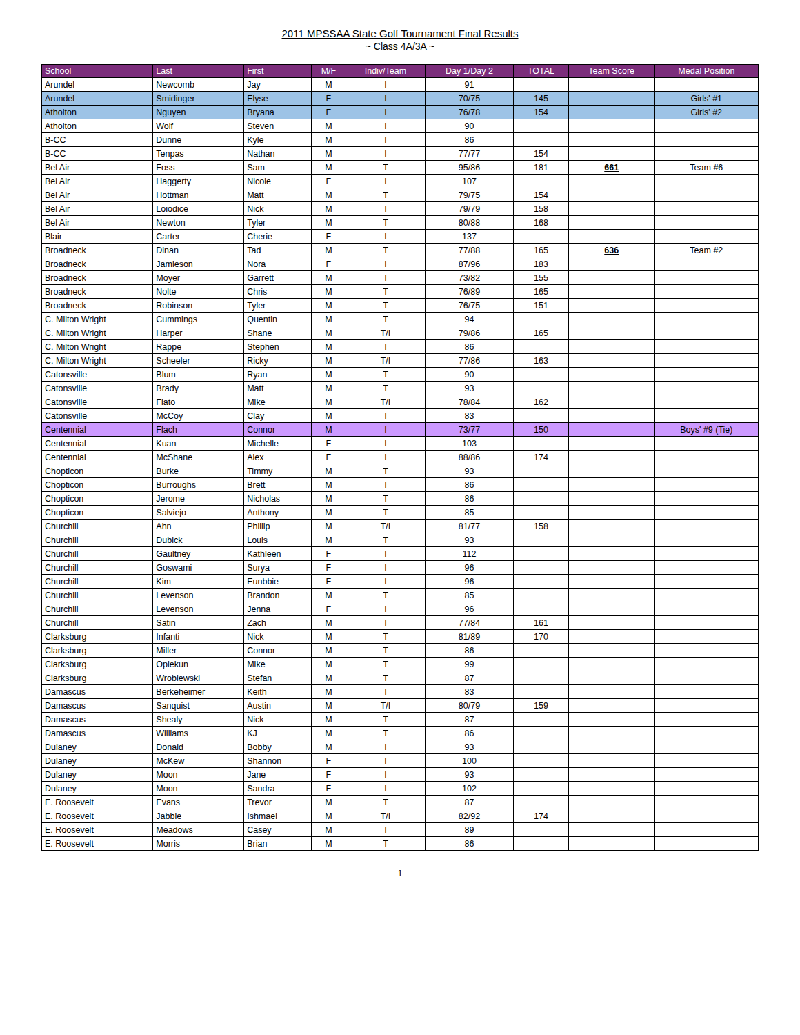2011 MPSSAA State Golf Tournament Final Results
~ Class 4A/3A ~
| School | Last | First | M/F | Indiv/Team | Day 1/Day 2 | TOTAL | Team Score | Medal Position |
| --- | --- | --- | --- | --- | --- | --- | --- | --- |
| Arundel | Newcomb | Jay | M | I | 91 | | | |
| Arundel | Smidinger | Elyse | F | I | 70/75 | 145 | | Girls' #1 |
| Atholton | Nguyen | Bryana | F | I | 76/78 | 154 | | Girls' #2 |
| Atholton | Wolf | Steven | M | I | 90 | | | |
| B-CC | Dunne | Kyle | M | I | 86 | | | |
| B-CC | Tenpas | Nathan | M | I | 77/77 | 154 | | |
| Bel Air | Foss | Sam | M | T | 95/86 | 181 | 661 | Team #6 |
| Bel Air | Haggerty | Nicole | F | I | 107 | | | |
| Bel Air | Hottman | Matt | M | T | 79/75 | 154 | | |
| Bel Air | Loiodice | Nick | M | T | 79/79 | 158 | | |
| Bel Air | Newton | Tyler | M | T | 80/88 | 168 | | |
| Blair | Carter | Cherie | F | I | 137 | | | |
| Broadneck | Dinan | Tad | M | T | 77/88 | 165 | 636 | Team #2 |
| Broadneck | Jamieson | Nora | F | I | 87/96 | 183 | | |
| Broadneck | Moyer | Garrett | M | T | 73/82 | 155 | | |
| Broadneck | Nolte | Chris | M | T | 76/89 | 165 | | |
| Broadneck | Robinson | Tyler | M | T | 76/75 | 151 | | |
| C. Milton Wright | Cummings | Quentin | M | T | 94 | | | |
| C. Milton Wright | Harper | Shane | M | T/I | 79/86 | 165 | | |
| C. Milton Wright | Rappe | Stephen | M | T | 86 | | | |
| C. Milton Wright | Scheeler | Ricky | M | T/I | 77/86 | 163 | | |
| Catonsville | Blum | Ryan | M | T | 90 | | | |
| Catonsville | Brady | Matt | M | T | 93 | | | |
| Catonsville | Fiato | Mike | M | T/I | 78/84 | 162 | | |
| Catonsville | McCoy | Clay | M | T | 83 | | | |
| Centennial | Flach | Connor | M | I | 73/77 | 150 | | Boys' #9 (Tie) |
| Centennial | Kuan | Michelle | F | I | 103 | | | |
| Centennial | McShane | Alex | F | I | 88/86 | 174 | | |
| Chopticon | Burke | Timmy | M | T | 93 | | | |
| Chopticon | Burroughs | Brett | M | T | 86 | | | |
| Chopticon | Jerome | Nicholas | M | T | 86 | | | |
| Chopticon | Salviejo | Anthony | M | T | 85 | | | |
| Churchill | Ahn | Phillip | M | T/I | 81/77 | 158 | | |
| Churchill | Dubick | Louis | M | T | 93 | | | |
| Churchill | Gaultney | Kathleen | F | I | 112 | | | |
| Churchill | Goswami | Surya | F | I | 96 | | | |
| Churchill | Kim | Eunbbie | F | I | 96 | | | |
| Churchill | Levenson | Brandon | M | T | 85 | | | |
| Churchill | Levenson | Jenna | F | I | 96 | | | |
| Churchill | Satin | Zach | M | T | 77/84 | 161 | | |
| Clarksburg | Infanti | Nick | M | T | 81/89 | 170 | | |
| Clarksburg | Miller | Connor | M | T | 86 | | | |
| Clarksburg | Opiekun | Mike | M | T | 99 | | | |
| Clarksburg | Wroblewski | Stefan | M | T | 87 | | | |
| Damascus | Berkeheimer | Keith | M | T | 83 | | | |
| Damascus | Sanquist | Austin | M | T/I | 80/79 | 159 | | |
| Damascus | Shealy | Nick | M | T | 87 | | | |
| Damascus | Williams | KJ | M | T | 86 | | | |
| Dulaney | Donald | Bobby | M | I | 93 | | | |
| Dulaney | McKew | Shannon | F | I | 100 | | | |
| Dulaney | Moon | Jane | F | I | 93 | | | |
| Dulaney | Moon | Sandra | F | I | 102 | | | |
| E. Roosevelt | Evans | Trevor | M | T | 87 | | | |
| E. Roosevelt | Jabbie | Ishmael | M | T/I | 82/92 | 174 | | |
| E. Roosevelt | Meadows | Casey | M | T | 89 | | | |
| E. Roosevelt | Morris | Brian | M | T | 86 | | | |
1